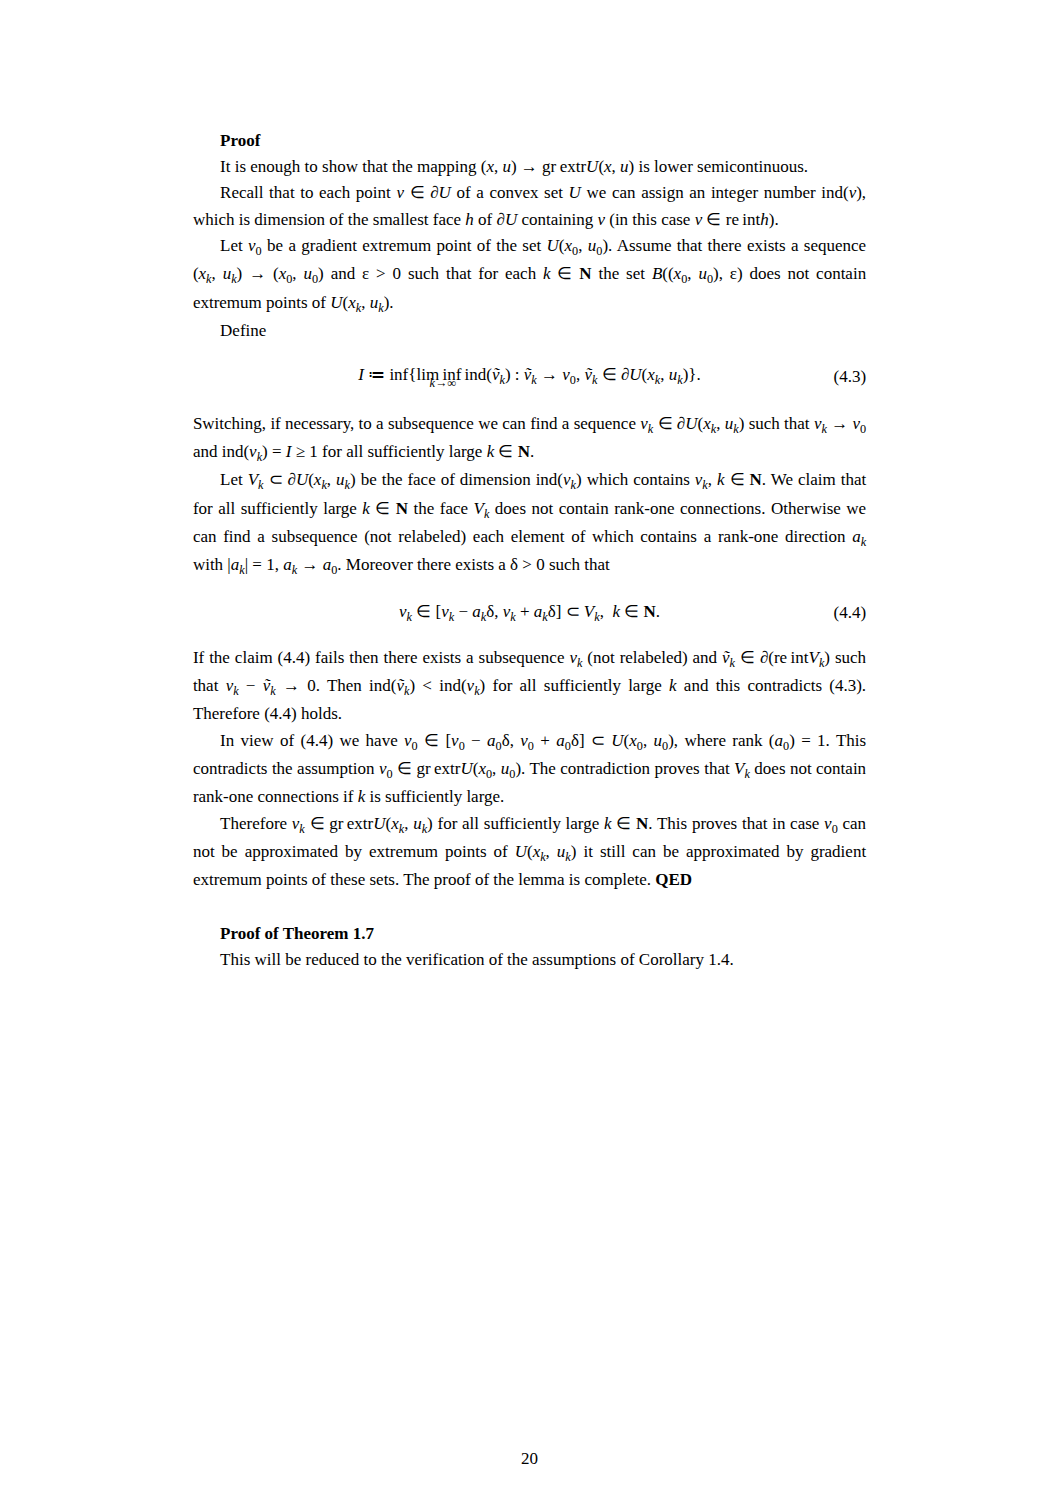Proof
It is enough to show that the mapping (x, u) → gr extrU(x, u) is lower semicontinuous.
Recall that to each point v ∈ ∂U of a convex set U we can assign an integer number ind(v), which is dimension of the smallest face h of ∂U containing v (in this case v ∈ re inth).
Let v0 be a gradient extremum point of the set U(x0, u0). Assume that there exists a sequence (xk, uk) → (x0, u0) and ε > 0 such that for each k ∈ N the set B((x0, u0), ε) does not contain extremum points of U(xk, uk).
Define
I ≔ inf{lim infk→∞ ind(ṽk) : ṽk → v0, ṽk ∈ ∂U(xk, uk)}. (4.3)
Switching, if necessary, to a subsequence we can find a sequence vk ∈ ∂U(xk, uk) such that vk → v0 and ind(vk) = I ≥ 1 for all sufficiently large k ∈ N.
Let Vk ⊂ ∂U(xk, uk) be the face of dimension ind(vk) which contains vk, k ∈ N. We claim that for all sufficiently large k ∈ N the face Vk does not contain rank-one connections. Otherwise we can find a subsequence (not relabeled) each element of which contains a rank-one direction ak with |ak| = 1, ak → a0. Moreover there exists a δ > 0 such that
vk ∈ [vk − akδ, vk + akδ] ⊂ Vk, k ∈ N. (4.4)
If the claim (4.4) fails then there exists a subsequence vk (not relabeled) and ṽk ∈ ∂(re intVk) such that vk − ṽk → 0. Then ind(ṽk) < ind(vk) for all sufficiently large k and this contradicts (4.3). Therefore (4.4) holds.
In view of (4.4) we have v0 ∈ [v0 − a0δ, v0 + a0δ] ⊂ U(x0, u0), where rank (a0) = 1. This contradicts the assumption v0 ∈ gr extrU(x0, u0). The contradiction proves that Vk does not contain rank-one connections if k is sufficiently large.
Therefore vk ∈ gr extrU(xk, uk) for all sufficiently large k ∈ N. This proves that in case v0 can not be approximated by extremum points of U(xk, uk) it still can be approximated by gradient extremum points of these sets. The proof of the lemma is complete. QED
Proof of Theorem 1.7
This will be reduced to the verification of the assumptions of Corollary 1.4.
20